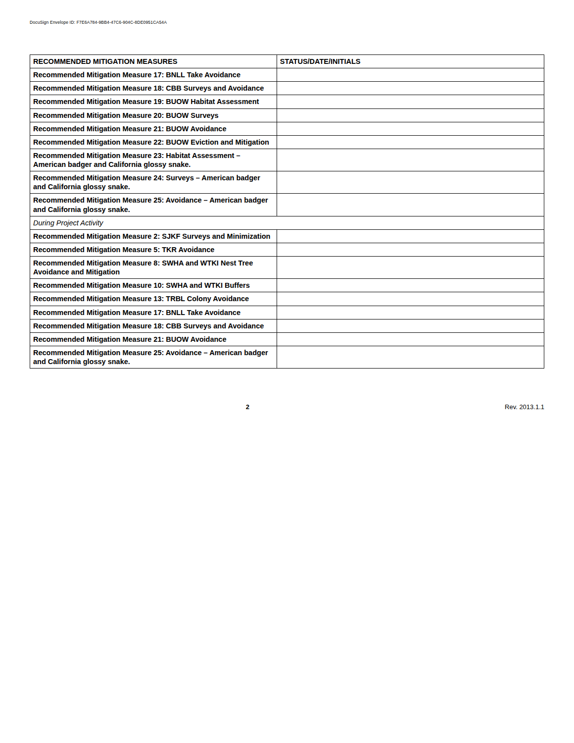DocuSign Envelope ID: F7E6A784-9BB4-47C6-904C-8DE0951CA54A
| RECOMMENDED MITIGATION MEASURES | STATUS/DATE/INITIALS |
| Recommended Mitigation Measure 17: BNLL Take Avoidance | |
| Recommended Mitigation Measure 18: CBB Surveys and Avoidance | |
| Recommended Mitigation Measure 19: BUOW Habitat Assessment | |
| Recommended Mitigation Measure 20: BUOW Surveys | |
| Recommended Mitigation Measure 21: BUOW Avoidance | |
| Recommended Mitigation Measure 22: BUOW Eviction and Mitigation | |
| Recommended Mitigation Measure 23: Habitat Assessment – American badger and California glossy snake. | |
| Recommended Mitigation Measure 24: Surveys – American badger and California glossy snake. | |
| Recommended Mitigation Measure 25: Avoidance – American badger and California glossy snake. | |
| During Project Activity |
| Recommended Mitigation Measure 2: SJKF Surveys and Minimization | |
| Recommended Mitigation Measure 5: TKR Avoidance | |
| Recommended Mitigation Measure 8: SWHA and WTKI Nest Tree Avoidance and Mitigation | |
| Recommended Mitigation Measure 10: SWHA and WTKI Buffers | |
| Recommended Mitigation Measure 13: TRBL Colony Avoidance | |
| Recommended Mitigation Measure 17: BNLL Take Avoidance | |
| Recommended Mitigation Measure 18: CBB Surveys and Avoidance | |
| Recommended Mitigation Measure 21: BUOW Avoidance | |
| Recommended Mitigation Measure 25: Avoidance – American badger and California glossy snake. | |
2 Rev. 2013.1.1